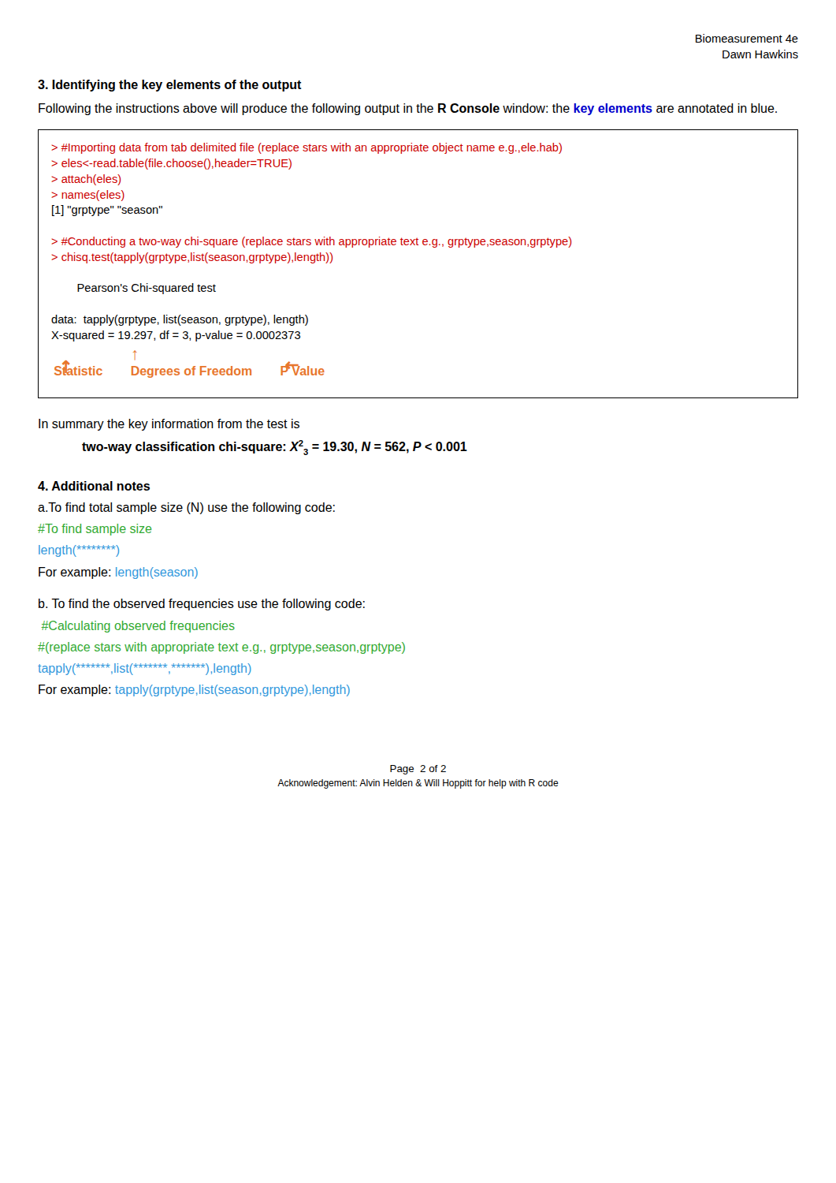Biomeasurement 4e
Dawn Hawkins
3. Identifying the key elements of the output
Following the instructions above will produce the following output in the R Console window: the key elements are annotated in blue.
> #Importing data from tab delimited file (replace stars with an appropriate object name e.g.,ele.hab)
> eles<-read.table(file.choose(),header=TRUE)
> attach(eles)
> names(eles)
[1] "grptype" "season"

> #Conducting a two-way chi-square (replace stars with appropriate text e.g., grptype,season,grptype)
> chisq.test(tapply(grptype,list(season,grptype),length))

        Pearson's Chi-squared test

data:  tapply(grptype, list(season, grptype), length)
X-squared = 19.297, df = 3, p-value = 0.0002373
↗Statistic ↑Degrees of Freedom ↖P Value
In summary the key information from the test is
two-way classification chi-square: X23 = 19.30, N = 562, P < 0.001
4. Additional notes
a.To find total sample size (N) use the following code:
#To find sample size
length(********)
For example: length(season)
b. To find the observed frequencies use the following code:
#Calculating observed frequencies
#(replace stars with appropriate text e.g., grptype,season,grptype)
tapply(*******,list(*******,*******),length)
For example: tapply(grptype,list(season,grptype),length)
Page 2 of 2
Acknowledgement: Alvin Helden & Will Hoppitt for help with R code